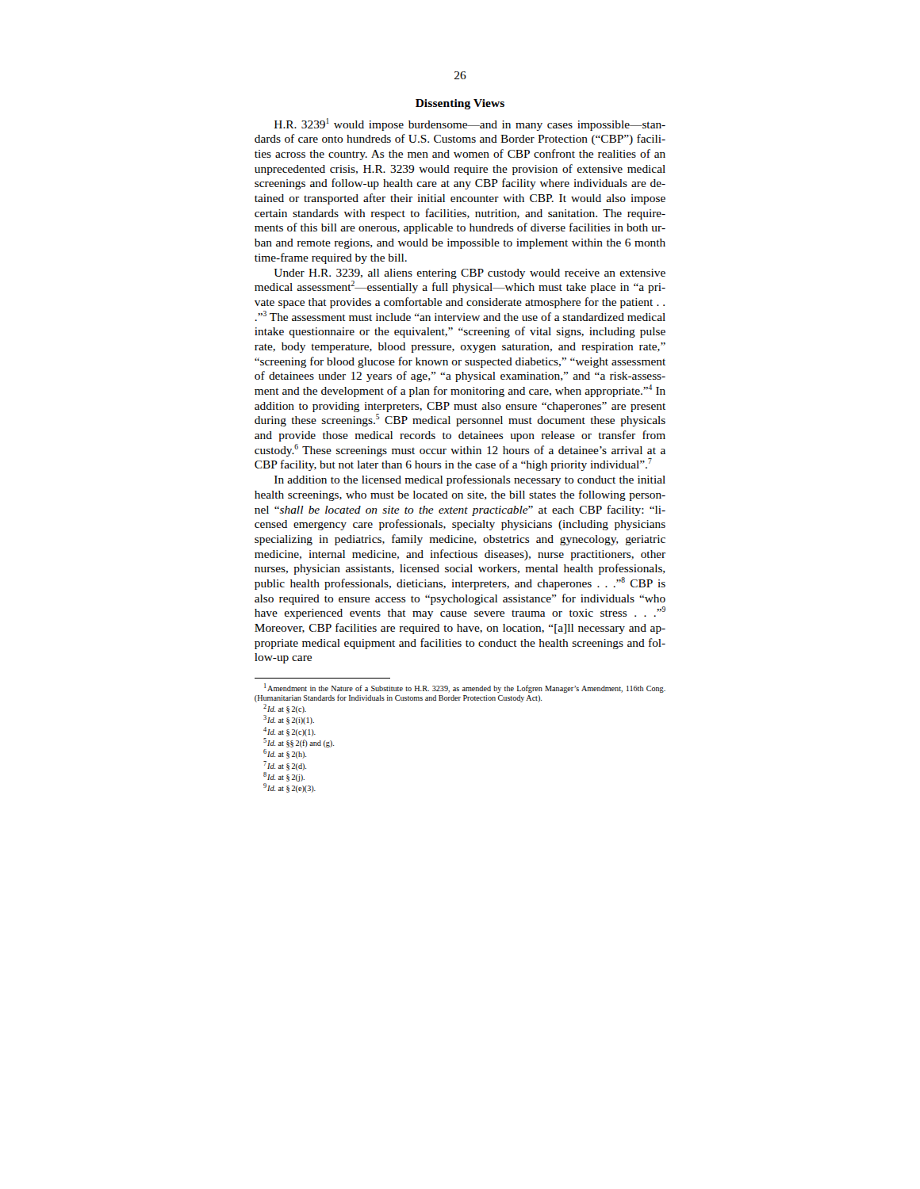26
Dissenting Views
H.R. 32391 would impose burdensome—and in many cases impossible—standards of care onto hundreds of U.S. Customs and Border Protection (“CBP”) facilities across the country. As the men and women of CBP confront the realities of an unprecedented crisis, H.R. 3239 would require the provision of extensive medical screenings and follow-up health care at any CBP facility where individuals are detained or transported after their initial encounter with CBP. It would also impose certain standards with respect to facilities, nutrition, and sanitation. The requirements of this bill are onerous, applicable to hundreds of diverse facilities in both urban and remote regions, and would be impossible to implement within the 6 month time-frame required by the bill.
Under H.R. 3239, all aliens entering CBP custody would receive an extensive medical assessment2—essentially a full physical—which must take place in “a private space that provides a comfortable and considerate atmosphere for the patient . . .”3 The assessment must include “an interview and the use of a standardized medical intake questionnaire or the equivalent,” “screening of vital signs, including pulse rate, body temperature, blood pressure, oxygen saturation, and respiration rate,” “screening for blood glucose for known or suspected diabetics,” “weight assessment of detainees under 12 years of age,” “a physical examination,” and “a risk-assessment and the development of a plan for monitoring and care, when appropriate.”4 In addition to providing interpreters, CBP must also ensure “chaperones” are present during these screenings.5 CBP medical personnel must document these physicals and provide those medical records to detainees upon release or transfer from custody.6 These screenings must occur within 12 hours of a detainee’s arrival at a CBP facility, but not later than 6 hours in the case of a “high priority individual”.7
In addition to the licensed medical professionals necessary to conduct the initial health screenings, who must be located on site, the bill states the following personnel “shall be located on site to the extent practicable” at each CBP facility: “licensed emergency care professionals, specialty physicians (including physicians specializing in pediatrics, family medicine, obstetrics and gynecology, geriatric medicine, internal medicine, and infectious diseases), nurse practitioners, other nurses, physician assistants, licensed social workers, mental health professionals, public health professionals, dieticians, interpreters, and chaperones . . .”8 CBP is also required to ensure access to “psychological assistance” for individuals “who have experienced events that may cause severe trauma or toxic stress . . .”9 Moreover, CBP facilities are required to have, on location, “[a]ll necessary and appropriate medical equipment and facilities to conduct the health screenings and follow-up care
1 Amendment in the Nature of a Substitute to H.R. 3239, as amended by the Lofgren Manager’s Amendment, 116th Cong. (Humanitarian Standards for Individuals in Customs and Border Protection Custody Act).
2 Id. at § 2(c).
3 Id. at § 2(i)(1).
4 Id. at § 2(c)(1).
5 Id. at §§ 2(f) and (g).
6 Id. at § 2(h).
7 Id. at § 2(d).
8 Id. at § 2(j).
9 Id. at § 2(e)(3).